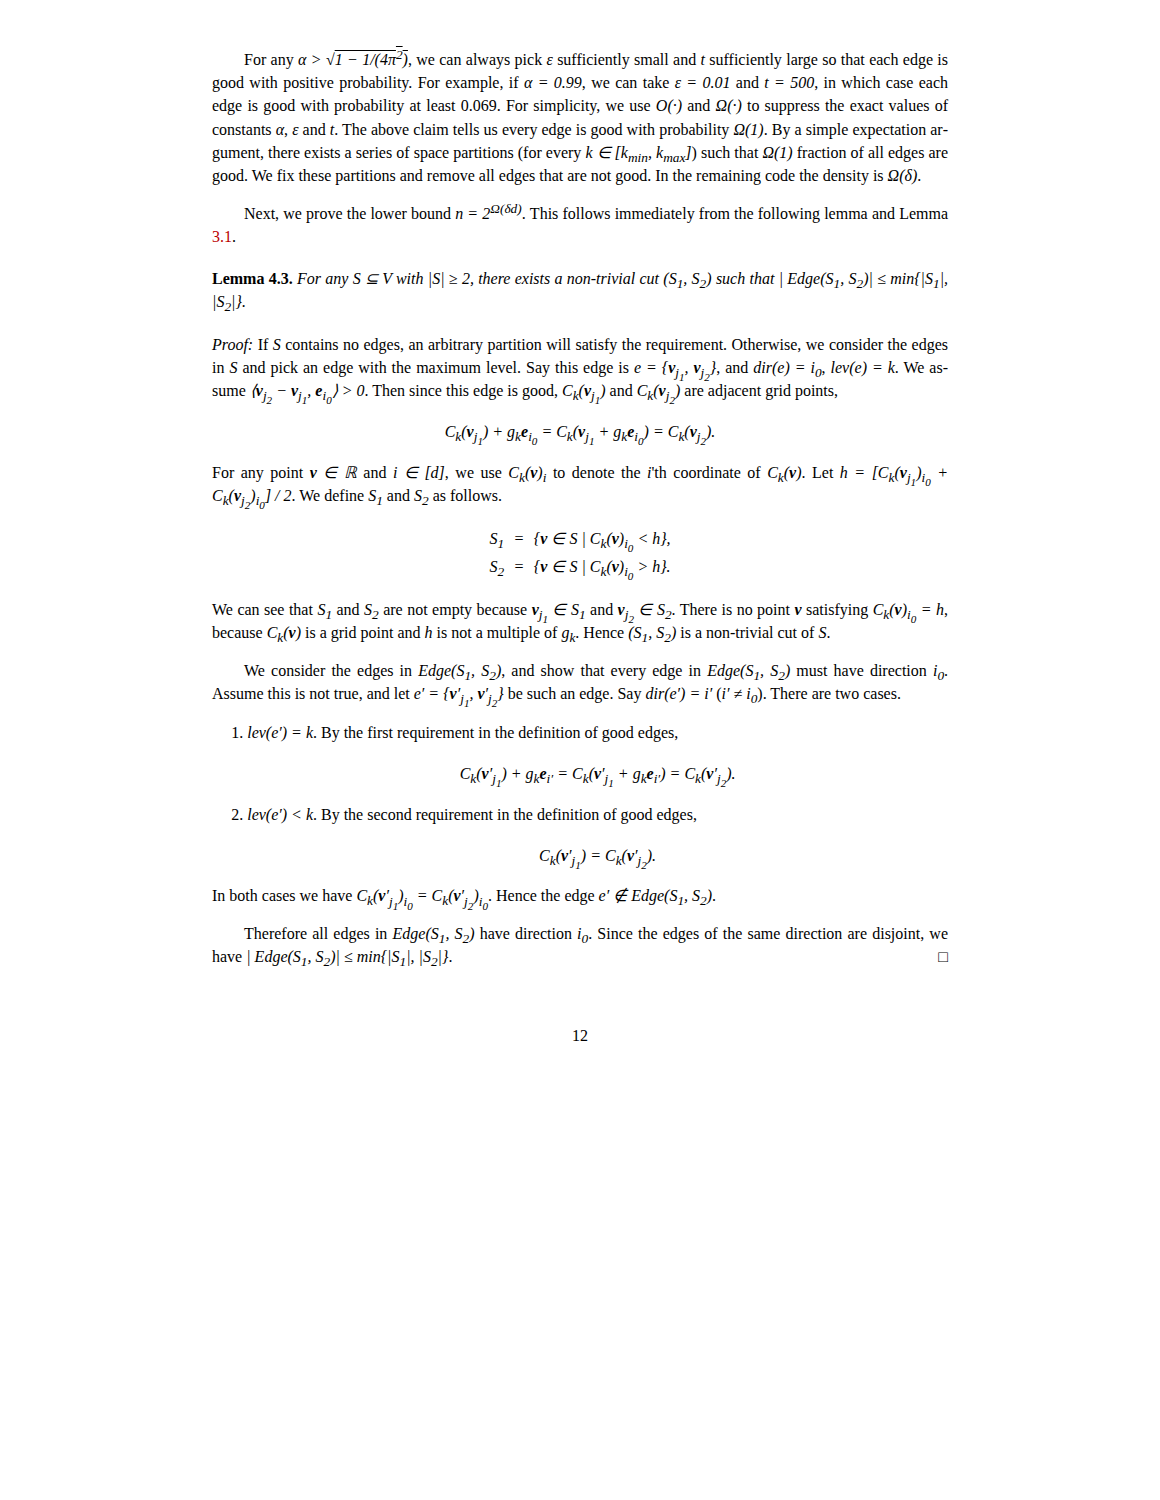For any α > √1 − 1/(4π2), we can always pick ε sufficiently small and t sufficiently large so that each edge is good with positive probability. For example, if α = 0.99, we can take ε = 0.01 and t = 500, in which case each edge is good with probability at least 0.069. For simplicity, we use O(·) and Ω(·) to suppress the exact values of constants α, ε and t. The above claim tells us every edge is good with probability Ω(1). By a simple expectation argument, there exists a series of space partitions (for every k ∈ [kmin, kmax]) such that Ω(1) fraction of all edges are good. We fix these partitions and remove all edges that are not good. In the remaining code the density is Ω(δ).
Next, we prove the lower bound n = 2Ω(δd). This follows immediately from the following lemma and Lemma 3.1.
Lemma 4.3. For any S ⊆ V with |S| ≥ 2, there exists a non-trivial cut (S1, S2) such that | Edge(S1, S2)| ≤ min{|S1|, |S2|}.
Proof: If S contains no edges, an arbitrary partition will satisfy the requirement. Otherwise, we consider the edges in S and pick an edge with the maximum level. Say this edge is e = {vj1, vj2}, and dir(e) = i0, lev(e) = k. We assume ⟨vj2 − vj1, ei0⟩ > 0. Then since this edge is good, Ck(vj1) and Ck(vj2) are adjacent grid points,
Ck(vj1) + gkei0 = Ck(vj1 + gkei0) = Ck(vj2).
For any point v ∈ ℝ and i ∈ [d], we use Ck(v)i to denote the i'th coordinate of Ck(v). Let h = [Ck(vj1)i0 + Ck(vj2)i0] / 2. We define S1 and S2 as follows.
| S 1 | = | { v ∈ S / C k ( v ) i 0 < h}, |
| S 2 | = | { v ∈ S / C k ( v ) i 0 > h}. |
We can see that S1 and S2 are not empty because vj1 ∈ S1 and vj2 ∈ S2. There is no point v satisfying Ck(v)i0 = h, because Ck(v) is a grid point and h is not a multiple of gk. Hence (S1, S2) is a non-trivial cut of S.
We consider the edges in Edge(S1, S2), and show that every edge in Edge(S1, S2) must have direction i0. Assume this is not true, and let e′ = {v′j1, v′j2} be such an edge. Say dir(e′) = i′ (i′ ≠ i0). There are two cases.
lev(e′) = k. By the first requirement in the definition of good edges,
Ck(v′j1) + gkei′ = Ck(v′j1 + gkei′) = Ck(v′j2).
lev(e′) < k. By the second requirement in the definition of good edges,
Ck(v′j1) = Ck(v′j2).
In both cases we have Ck(v′j1)i0 = Ck(v′j2)i0. Hence the edge e′ ∉ Edge(S1, S2).
Therefore all edges in Edge(S1, S2) have direction i0. Since the edges of the same direction are disjoint, we have | Edge(S1, S2)| ≤ min{|S1|, |S2|}. □
12